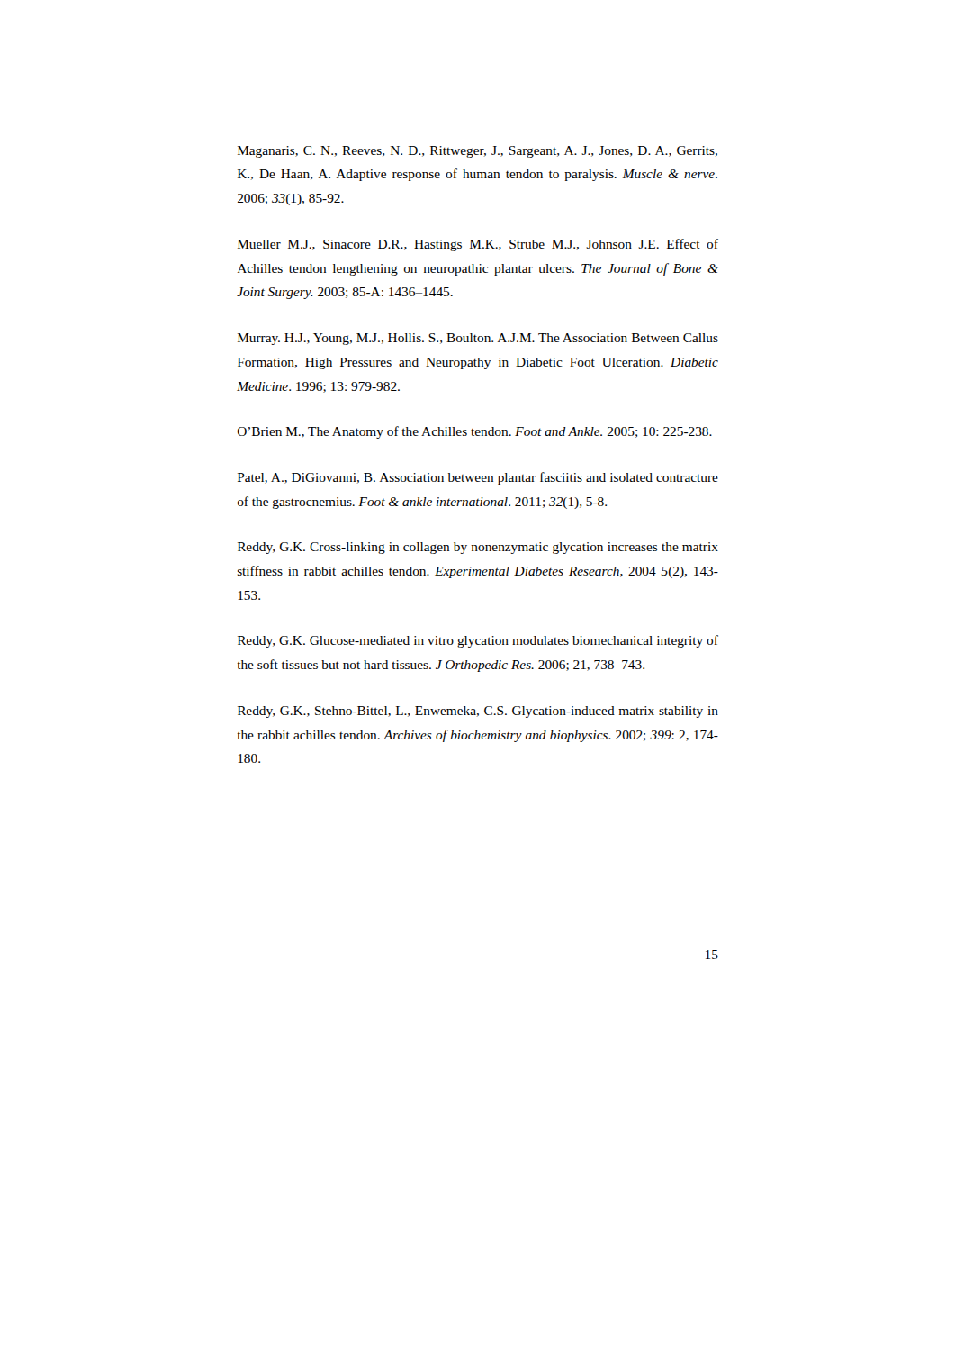Maganaris, C. N., Reeves, N. D., Rittweger, J., Sargeant, A. J., Jones, D. A., Gerrits, K., De Haan, A. Adaptive response of human tendon to paralysis. Muscle & nerve. 2006; 33(1), 85-92.
Mueller M.J., Sinacore D.R., Hastings M.K., Strube M.J., Johnson J.E. Effect of Achilles tendon lengthening on neuropathic plantar ulcers. The Journal of Bone & Joint Surgery. 2003; 85-A: 1436–1445.
Murray. H.J., Young, M.J., Hollis. S., Boulton. A.J.M. The Association Between Callus Formation, High Pressures and Neuropathy in Diabetic Foot Ulceration. Diabetic Medicine. 1996; 13: 979-982.
O’Brien M., The Anatomy of the Achilles tendon. Foot and Ankle. 2005; 10: 225-238.
Patel, A., DiGiovanni, B. Association between plantar fasciitis and isolated contracture of the gastrocnemius. Foot & ankle international. 2011; 32(1), 5-8.
Reddy, G.K. Cross-linking in collagen by nonenzymatic glycation increases the matrix stiffness in rabbit achilles tendon. Experimental Diabetes Research, 2004 5(2), 143-153.
Reddy, G.K. Glucose-mediated in vitro glycation modulates biomechanical integrity of the soft tissues but not hard tissues. J Orthopedic Res. 2006; 21, 738–743.
Reddy, G.K., Stehno-Bittel, L., Enwemeka, C.S. Glycation-induced matrix stability in the rabbit achilles tendon. Archives of biochemistry and biophysics. 2002; 399: 2, 174-180.
15